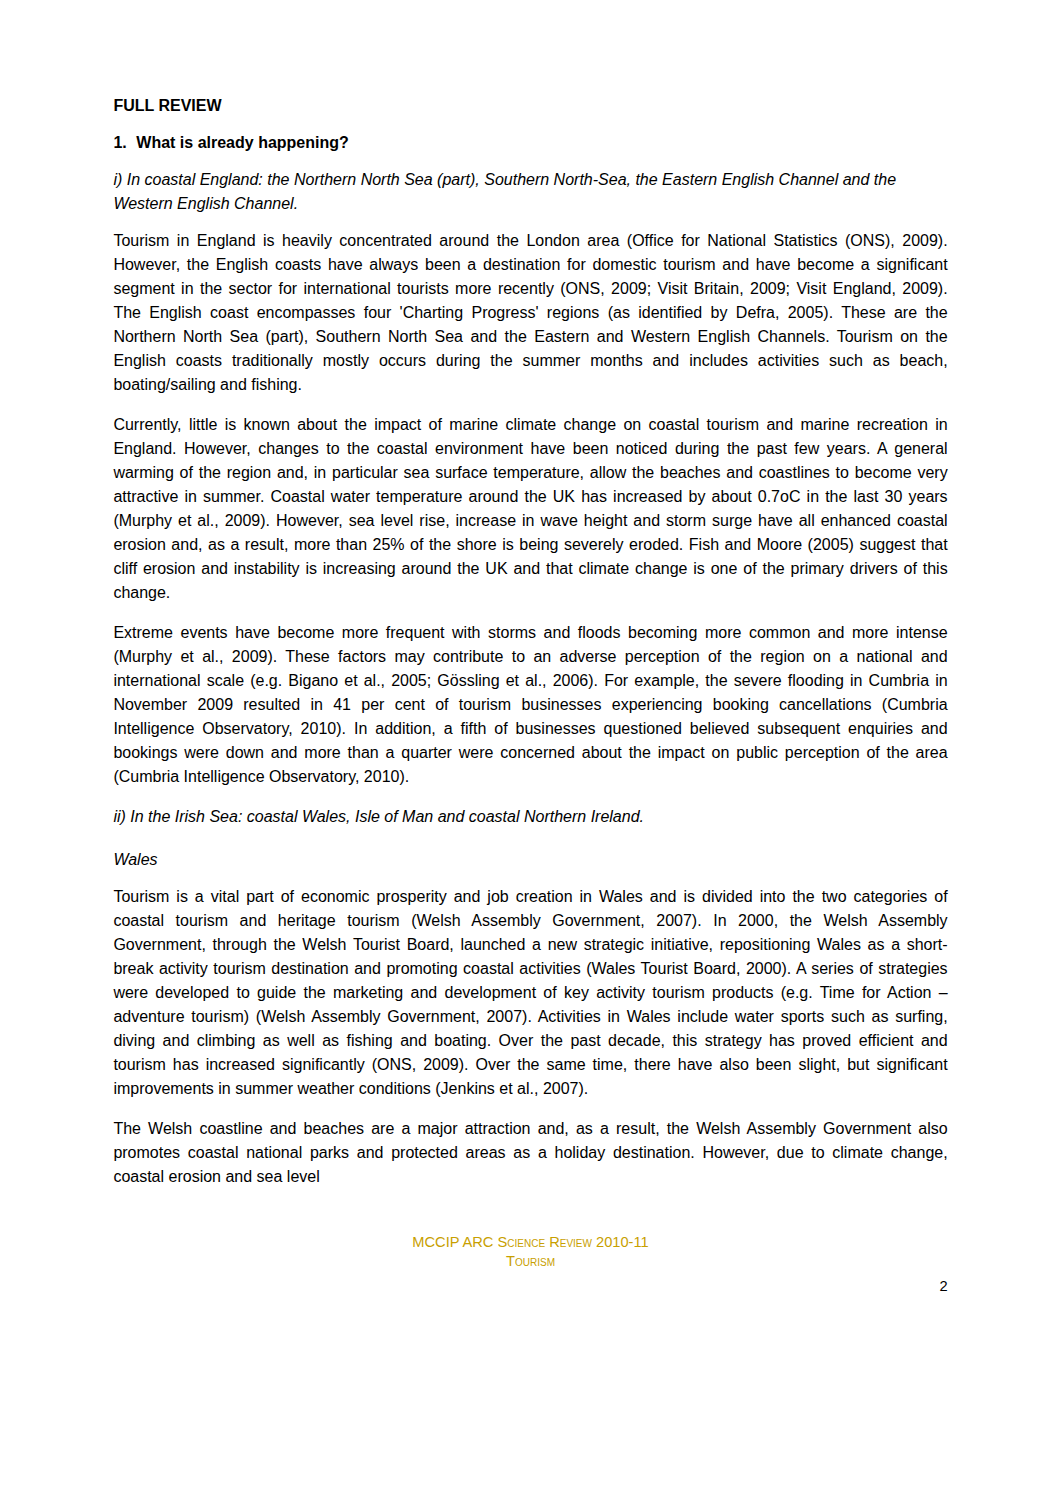FULL REVIEW
1.
What is already happening?
i) In coastal England: the Northern North Sea (part), Southern North-Sea, the Eastern English Channel and the Western English Channel.
Tourism in England is heavily concentrated around the London area (Office for National Statistics (ONS), 2009). However, the English coasts have always been a destination for domestic tourism and have become a significant segment in the sector for international tourists more recently (ONS, 2009; Visit Britain, 2009; Visit England, 2009). The English coast encompasses four 'Charting Progress' regions (as identified by Defra, 2005). These are the Northern North Sea (part), Southern North Sea and the Eastern and Western English Channels. Tourism on the English coasts traditionally mostly occurs during the summer months and includes activities such as beach, boating/sailing and fishing.
Currently, little is known about the impact of marine climate change on coastal tourism and marine recreation in England. However, changes to the coastal environment have been noticed during the past few years. A general warming of the region and, in particular sea surface temperature, allow the beaches and coastlines to become very attractive in summer. Coastal water temperature around the UK has increased by about 0.7oC in the last 30 years (Murphy et al., 2009). However, sea level rise, increase in wave height and storm surge have all enhanced coastal erosion and, as a result, more than 25% of the shore is being severely eroded. Fish and Moore (2005) suggest that cliff erosion and instability is increasing around the UK and that climate change is one of the primary drivers of this change.
Extreme events have become more frequent with storms and floods becoming more common and more intense (Murphy et al., 2009). These factors may contribute to an adverse perception of the region on a national and international scale (e.g. Bigano et al., 2005; Gössling et al., 2006). For example, the severe flooding in Cumbria in November 2009 resulted in 41 per cent of tourism businesses experiencing booking cancellations (Cumbria Intelligence Observatory, 2010). In addition, a fifth of businesses questioned believed subsequent enquiries and bookings were down and more than a quarter were concerned about the impact on public perception of the area (Cumbria Intelligence Observatory, 2010).
ii) In the Irish Sea: coastal Wales, Isle of Man and coastal Northern Ireland.
Wales
Tourism is a vital part of economic prosperity and job creation in Wales and is divided into the two categories of coastal tourism and heritage tourism (Welsh Assembly Government, 2007). In 2000, the Welsh Assembly Government, through the Welsh Tourist Board, launched a new strategic initiative, repositioning Wales as a short-break activity tourism destination and promoting coastal activities (Wales Tourist Board, 2000). A series of strategies were developed to guide the marketing and development of key activity tourism products (e.g. Time for Action – adventure tourism) (Welsh Assembly Government, 2007). Activities in Wales include water sports such as surfing, diving and climbing as well as fishing and boating. Over the past decade, this strategy has proved efficient and tourism has increased significantly (ONS, 2009). Over the same time, there have also been slight, but significant improvements in summer weather conditions (Jenkins et al., 2007).
The Welsh coastline and beaches are a major attraction and, as a result, the Welsh Assembly Government also promotes coastal national parks and protected areas as a holiday destination. However, due to climate change, coastal erosion and sea level
MCCIP ARC Science Review 2010-11
Tourism
2